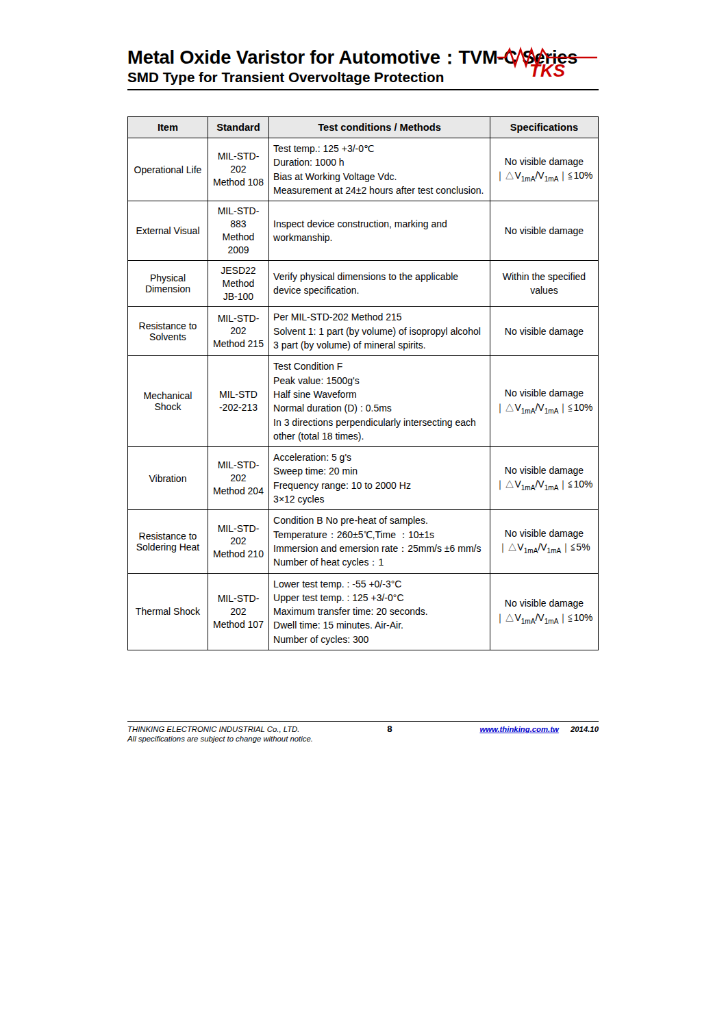TKS
Metal Oxide Varistor for Automotive：TVM-C Series
SMD Type for Transient Overvoltage Protection
| Item | Standard | Test conditions / Methods | Specifications |
| --- | --- | --- | --- |
| Operational Life | MIL-STD-202 Method 108 | Test temp.: 125 +3/-0℃ Duration: 1000 h Bias at Working Voltage Vdc. Measurement at 24±2 hours after test conclusion. | No visible damage ｜△V 1mA /V 1mA ｜≦10% |
| External Visual | MIL-STD-883 Method 2009 | Inspect device construction, marking and workmanship. | No visible damage |
| Physical Dimension | JESD22 Method JB-100 | Verify physical dimensions to the applicable device specification. | Within the specified values |
| Resistance to Solvents | MIL-STD-202 Method 215 | Per MIL-STD-202 Method 215 Solvent 1: 1 part (by volume) of isopropyl alcohol 3 part (by volume) of mineral spirits. | No visible damage |
| Mechanical Shock | MIL-STD -202-213 | Test Condition F Peak value: 1500g's Half sine Waveform Normal duration (D) : 0.5ms In 3 directions perpendicularly intersecting each other (total 18 times). | No visible damage ｜△V 1mA /V 1mA ｜≦10% |
| Vibration | MIL-STD-202 Method 204 | Acceleration: 5 g's Sweep time: 20 min Frequency range: 10 to 2000 Hz 3×12 cycles | No visible damage ｜△V 1mA /V 1mA ｜≦10% |
| Resistance to Soldering Heat | MIL-STD-202 Method 210 | Condition B No pre-heat of samples. Temperature：260±5℃,Time ：10±1s Immersion and emersion rate：25mm/s ±6 mm/s Number of heat cycles：1 | No visible damage ｜△V 1mA /V 1mA ｜≦5% |
| Thermal Shock | MIL-STD-202 Method 107 | Lower test temp. : -55 +0/-3°C Upper test temp. : 125 +3/-0°C Maximum transfer time: 20 seconds. Dwell time: 15 minutes. Air-Air. Number of cycles: 300 | No visible damage ｜△V 1mA /V 1mA ｜≦10% |
THINKING ELECTRONIC INDUSTRIAL Co., LTD.
8
www.thinking.com.tw 2014.10
All specifications are subject to change without notice.